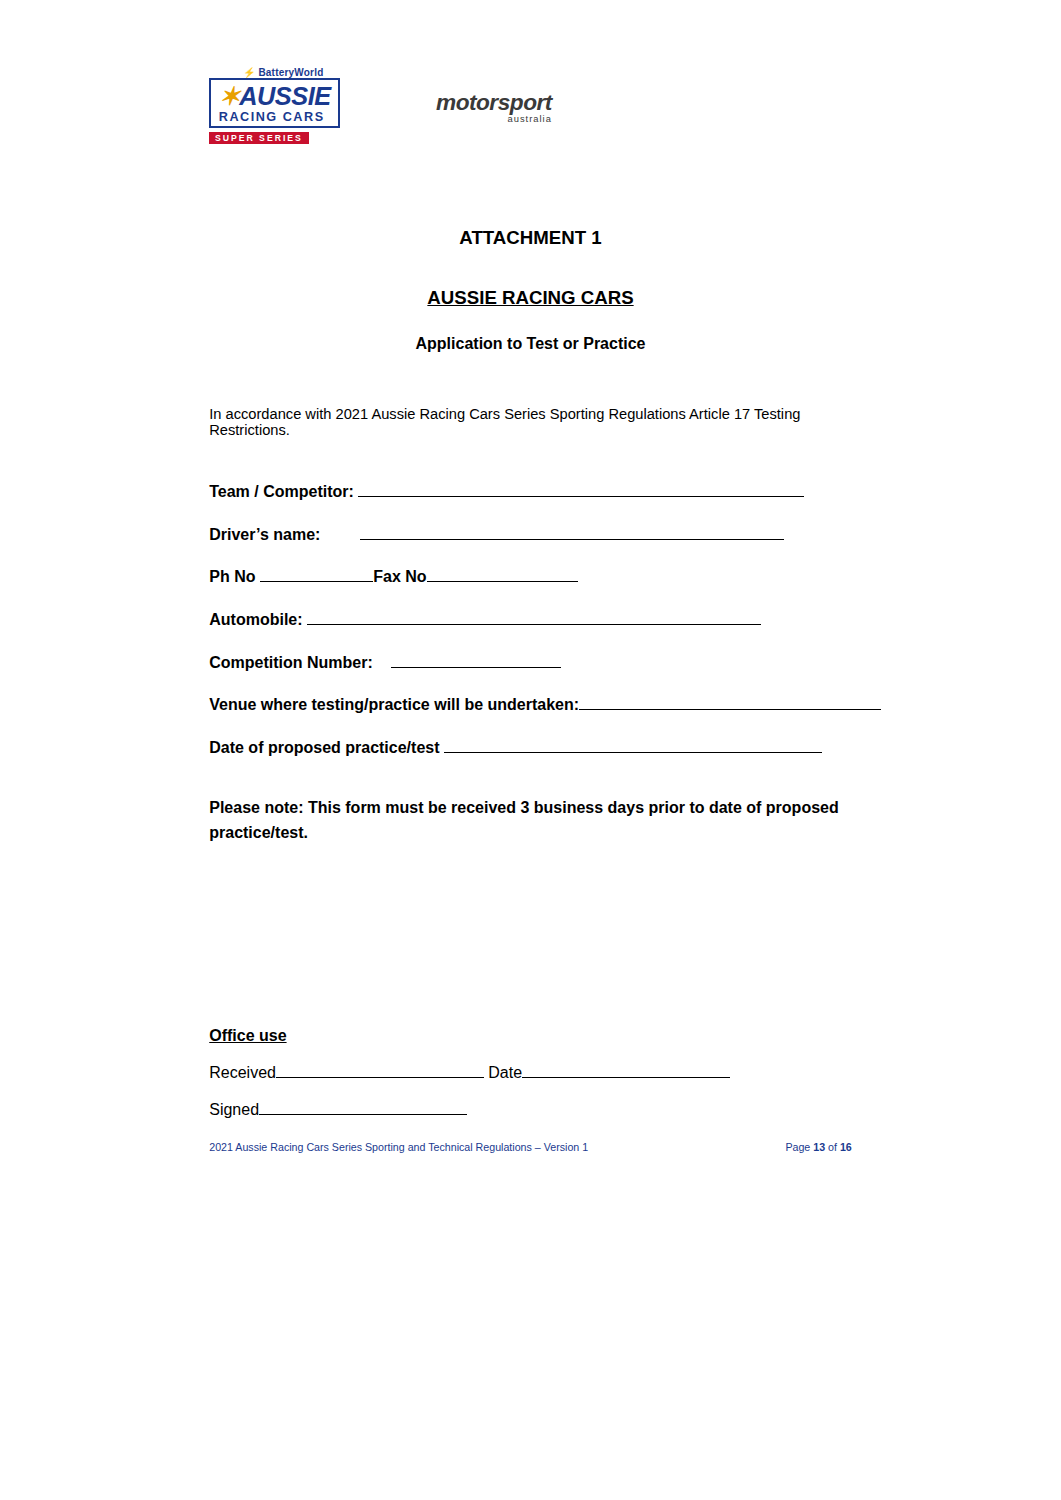⚡ BatteryWorld
✶AUSSIE
RACING CARS
SUPER SERIES
motorsport
australia
ATTACHMENT 1
AUSSIE RACING CARS
Application to Test or Practice
In accordance with 2021 Aussie Racing Cars Series Sporting Regulations Article 17 Testing Restrictions.
Team / Competitor:
Driver’s name:
Ph No Fax No
Automobile:
Competition Number:
Venue where testing/practice will be undertaken:
Date of proposed practice/test
Please note: This form must be received 3 business days prior to date of proposed practice/test.
Office use
Received Date
Signed
2021 Aussie Racing Cars Series Sporting and Technical Regulations – Version 1
Page 13 of 16